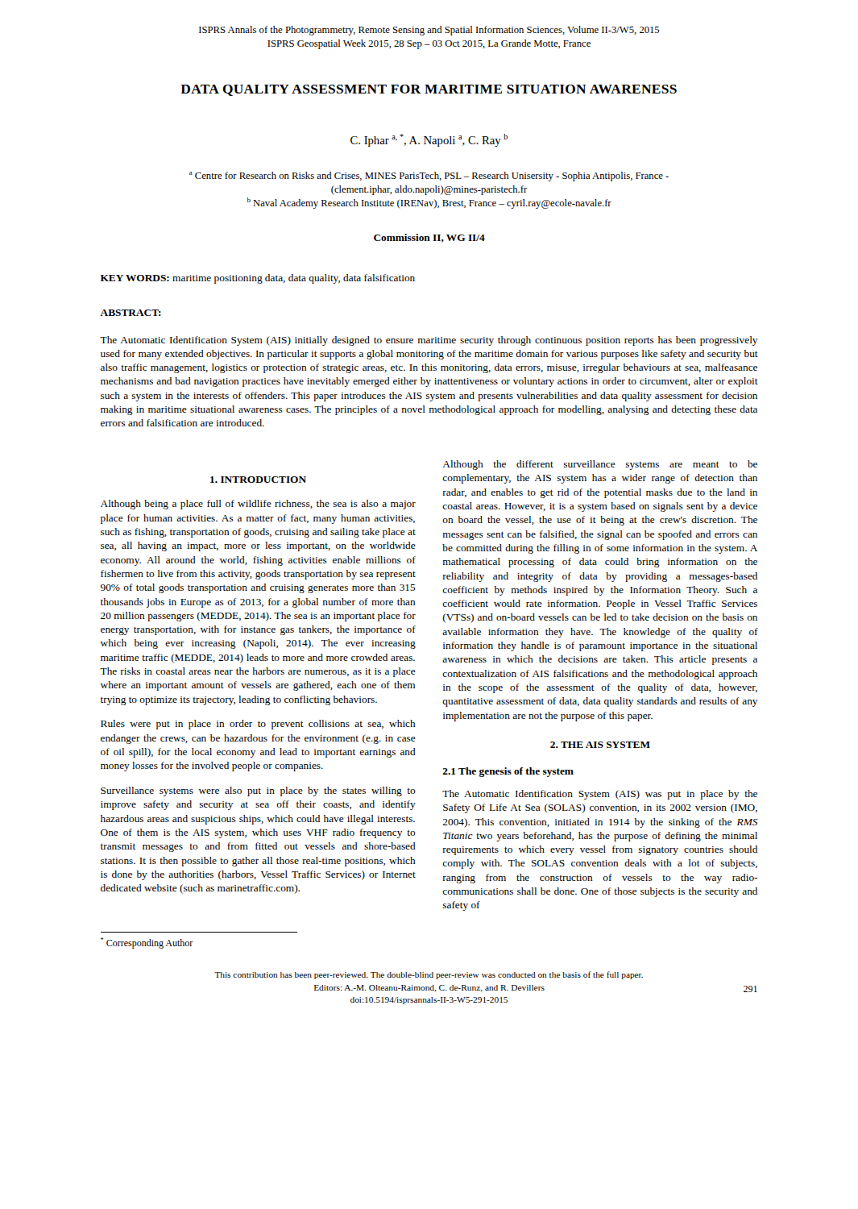ISPRS Annals of the Photogrammetry, Remote Sensing and Spatial Information Sciences, Volume II-3/W5, 2015
ISPRS Geospatial Week 2015, 28 Sep – 03 Oct 2015, La Grande Motte, France
DATA QUALITY ASSESSMENT FOR MARITIME SITUATION AWARENESS
C. Iphar a, *, A. Napoli a, C. Ray b
a Centre for Research on Risks and Crises, MINES ParisTech, PSL – Research Unisersity - Sophia Antipolis, France -
(clement.iphar, aldo.napoli)@mines-paristech.fr
b Naval Academy Research Institute (IRENav), Brest, France – cyril.ray@ecole-navale.fr
Commission II, WG II/4
KEY WORDS: maritime positioning data, data quality, data falsification
ABSTRACT:
The Automatic Identification System (AIS) initially designed to ensure maritime security through continuous position reports has been progressively used for many extended objectives. In particular it supports a global monitoring of the maritime domain for various purposes like safety and security but also traffic management, logistics or protection of strategic areas, etc. In this monitoring, data errors, misuse, irregular behaviours at sea, malfeasance mechanisms and bad navigation practices have inevitably emerged either by inattentiveness or voluntary actions in order to circumvent, alter or exploit such a system in the interests of offenders. This paper introduces the AIS system and presents vulnerabilities and data quality assessment for decision making in maritime situational awareness cases. The principles of a novel methodological approach for modelling, analysing and detecting these data errors and falsification are introduced.
1. INTRODUCTION
Although being a place full of wildlife richness, the sea is also a major place for human activities. As a matter of fact, many human activities, such as fishing, transportation of goods, cruising and sailing take place at sea, all having an impact, more or less important, on the worldwide economy. All around the world, fishing activities enable millions of fishermen to live from this activity, goods transportation by sea represent 90% of total goods transportation and cruising generates more than 315 thousands jobs in Europe as of 2013, for a global number of more than 20 million passengers (MEDDE, 2014). The sea is an important place for energy transportation, with for instance gas tankers, the importance of which being ever increasing (Napoli, 2014). The ever increasing maritime traffic (MEDDE, 2014) leads to more and more crowded areas. The risks in coastal areas near the harbors are numerous, as it is a place where an important amount of vessels are gathered, each one of them trying to optimize its trajectory, leading to conflicting behaviors.
Rules were put in place in order to prevent collisions at sea, which endanger the crews, can be hazardous for the environment (e.g. in case of oil spill), for the local economy and lead to important earnings and money losses for the involved people or companies.
Surveillance systems were also put in place by the states willing to improve safety and security at sea off their coasts, and identify hazardous areas and suspicious ships, which could have illegal interests. One of them is the AIS system, which uses VHF radio frequency to transmit messages to and from fitted out vessels and shore-based stations. It is then possible to gather all those real-time positions, which is done by the authorities (harbors, Vessel Traffic Services) or Internet dedicated website (such as marinetraffic.com).
Although the different surveillance systems are meant to be complementary, the AIS system has a wider range of detection than radar, and enables to get rid of the potential masks due to the land in coastal areas. However, it is a system based on signals sent by a device on board the vessel, the use of it being at the crew's discretion. The messages sent can be falsified, the signal can be spoofed and errors can be committed during the filling in of some information in the system. A mathematical processing of data could bring information on the reliability and integrity of data by providing a messages-based coefficient by methods inspired by the Information Theory. Such a coefficient would rate information. People in Vessel Traffic Services (VTSs) and on-board vessels can be led to take decision on the basis on available information they have. The knowledge of the quality of information they handle is of paramount importance in the situational awareness in which the decisions are taken. This article presents a contextualization of AIS falsifications and the methodological approach in the scope of the assessment of the quality of data, however, quantitative assessment of data, data quality standards and results of any implementation are not the purpose of this paper.
2. THE AIS SYSTEM
2.1 The genesis of the system
The Automatic Identification System (AIS) was put in place by the Safety Of Life At Sea (SOLAS) convention, in its 2002 version (IMO, 2004). This convention, initiated in 1914 by the sinking of the RMS Titanic two years beforehand, has the purpose of defining the minimal requirements to which every vessel from signatory countries should comply with. The SOLAS convention deals with a lot of subjects, ranging from the construction of vessels to the way radio-communications shall be done. One of those subjects is the security and safety of
* Corresponding Author
This contribution has been peer-reviewed. The double-blind peer-review was conducted on the basis of the full paper.
Editors: A.-M. Olteanu-Raimond, C. de-Runz, and R. Devillers
doi:10.5194/isprsannals-II-3-W5-291-2015 291